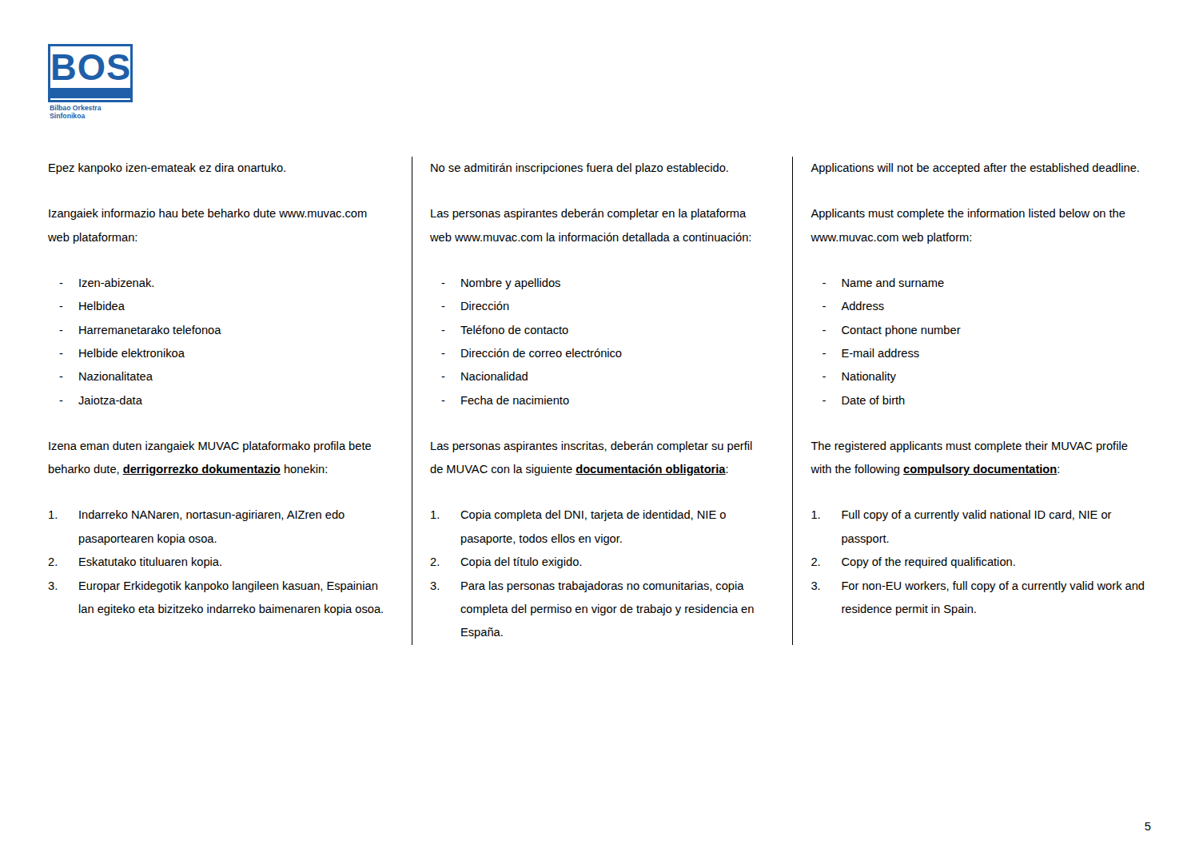BOS
Bilbao Orkestra
Sinfonikoa
| Epez kanpoko izen-emateak ez dira onartuko. Izangaiek informazio hau bete beharko dute www.muvac.com web plataforman: Izen-abizenak. Helbidea Harremanetarako telefonoa Helbide elektronikoa Nazionalitatea Jaiotza-data Izena eman duten izangaiek MUVAC plataformako profila bete beharko dute, derrigorrezko dokumentazio honekin: Indarreko NANaren, nortasun-agiriaren, AIZren edo pasaportearen kopia osoa. Eskatutako tituluaren kopia. Europar Erkidegotik kanpoko langileen kasuan, Espainian lan egiteko eta bizitzeko indarreko baimenaren kopia osoa. | No se admitirán inscripciones fuera del plazo establecido. Las personas aspirantes deberán completar en la plataforma web www.muvac.com la información detallada a continuación: Nombre y apellidos Dirección Teléfono de contacto Dirección de correo electrónico Nacionalidad Fecha de nacimiento Las personas aspirantes inscritas, deberán completar su perfil de MUVAC con la siguiente documentación obligatoria : Copia completa del DNI, tarjeta de identidad, NIE o pasaporte, todos ellos en vigor. Copia del título exigido. Para las personas trabajadoras no comunitarias, copia completa del permiso en vigor de trabajo y residencia en España. | Applications will not be accepted after the established deadline. Applicants must complete the information listed below on the www.muvac.com web platform: Name and surname Address Contact phone number E-mail address Nationality Date of birth The registered applicants must complete their MUVAC profile with the following compulsory documentation : Full copy of a currently valid national ID card, NIE or passport. Copy of the required qualification. For non-EU workers, full copy of a currently valid work and residence permit in Spain. |
5